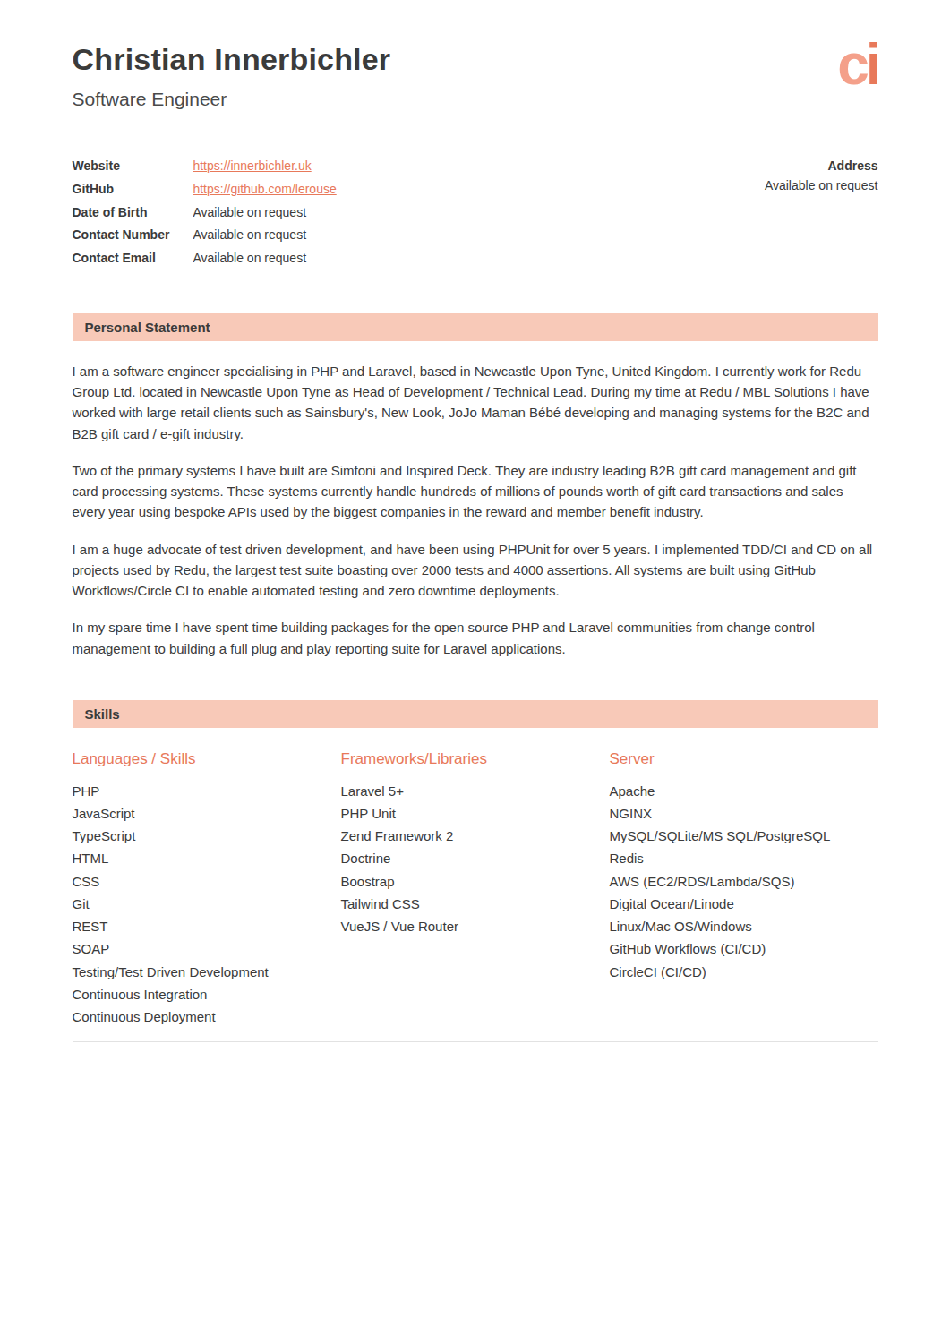Christian Innerbichler
Software Engineer
ci
| Website | https://innerbichler.uk |
| GitHub | https://github.com/lerouse |
| Date of Birth | Available on request |
| Contact Number | Available on request |
| Contact Email | Available on request |
Address Available on request
Personal Statement
I am a software engineer specialising in PHP and Laravel, based in Newcastle Upon Tyne, United Kingdom. I currently work for Redu Group Ltd. located in Newcastle Upon Tyne as Head of Development / Technical Lead. During my time at Redu / MBL Solutions I have worked with large retail clients such as Sainsbury's, New Look, JoJo Maman Bébé developing and managing systems for the B2C and B2B gift card / e-gift industry.
Two of the primary systems I have built are Simfoni and Inspired Deck. They are industry leading B2B gift card management and gift card processing systems. These systems currently handle hundreds of millions of pounds worth of gift card transactions and sales every year using bespoke APIs used by the biggest companies in the reward and member benefit industry.
I am a huge advocate of test driven development, and have been using PHPUnit for over 5 years. I implemented TDD/CI and CD on all projects used by Redu, the largest test suite boasting over 2000 tests and 4000 assertions. All systems are built using GitHub Workflows/Circle CI to enable automated testing and zero downtime deployments.
In my spare time I have spent time building packages for the open source PHP and Laravel communities from change control management to building a full plug and play reporting suite for Laravel applications.
Skills
Languages / Skills
PHP
JavaScript
TypeScript
HTML
CSS
Git
REST
SOAP
Testing/Test Driven Development
Continuous Integration
Continuous Deployment
Frameworks/Libraries
Laravel 5+
PHP Unit
Zend Framework 2
Doctrine
Boostrap
Tailwind CSS
VueJS / Vue Router
Server
Apache
NGINX
MySQL/SQLite/MS SQL/PostgreSQL
Redis
AWS (EC2/RDS/Lambda/SQS)
Digital Ocean/Linode
Linux/Mac OS/Windows
GitHub Workflows (CI/CD)
CircleCI (CI/CD)